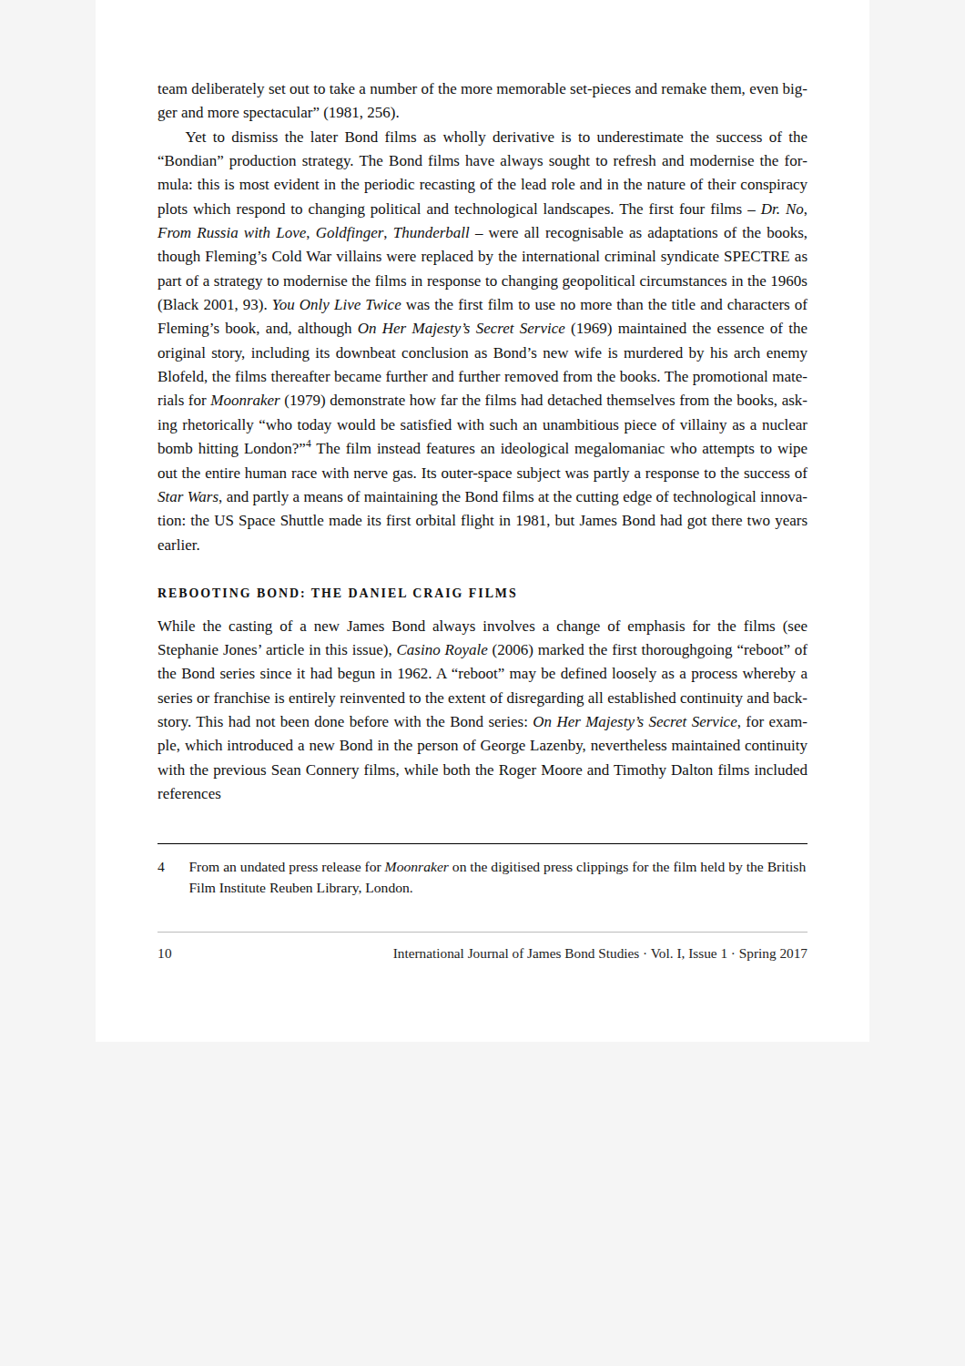team deliberately set out to take a number of the more memorable set-pieces and remake them, even bigger and more spectacular” (1981, 256).
Yet to dismiss the later Bond films as wholly derivative is to underestimate the success of the “Bondian” production strategy. The Bond films have always sought to refresh and modernise the formula: this is most evident in the periodic recasting of the lead role and in the nature of their conspiracy plots which respond to changing political and technological landscapes. The first four films – Dr. No, From Russia with Love, Goldfinger, Thunderball – were all recognisable as adaptations of the books, though Fleming’s Cold War villains were replaced by the international criminal syndicate SPECTRE as part of a strategy to modernise the films in response to changing geopolitical circumstances in the 1960s (Black 2001, 93). You Only Live Twice was the first film to use no more than the title and characters of Fleming’s book, and, although On Her Majesty’s Secret Service (1969) maintained the essence of the original story, including its downbeat conclusion as Bond’s new wife is murdered by his arch enemy Blofeld, the films thereafter became further and further removed from the books. The promotional materials for Moonraker (1979) demonstrate how far the films had detached themselves from the books, asking rhetorically “who today would be satisfied with such an unambitious piece of villainy as a nuclear bomb hitting London?”4 The film instead features an ideological megalomaniac who attempts to wipe out the entire human race with nerve gas. Its outer-space subject was partly a response to the success of Star Wars, and partly a means of maintaining the Bond films at the cutting edge of technological innovation: the US Space Shuttle made its first orbital flight in 1981, but James Bond had got there two years earlier.
Rebooting Bond: The Daniel Craig Films
While the casting of a new James Bond always involves a change of emphasis for the films (see Stephanie Jones’ article in this issue), Casino Royale (2006) marked the first thoroughgoing “reboot” of the Bond series since it had begun in 1962. A “reboot” may be defined loosely as a process whereby a series or franchise is entirely reinvented to the extent of disregarding all established continuity and back-story. This had not been done before with the Bond series: On Her Majesty’s Secret Service, for example, which introduced a new Bond in the person of George Lazenby, nevertheless maintained continuity with the previous Sean Connery films, while both the Roger Moore and Timothy Dalton films included references
4
From an undated press release for Moonraker on the digitised press clippings for the film held by the British Film Institute Reuben Library, London.
10
International Journal of James Bond Studies · Vol. I, Issue 1 · Spring 2017